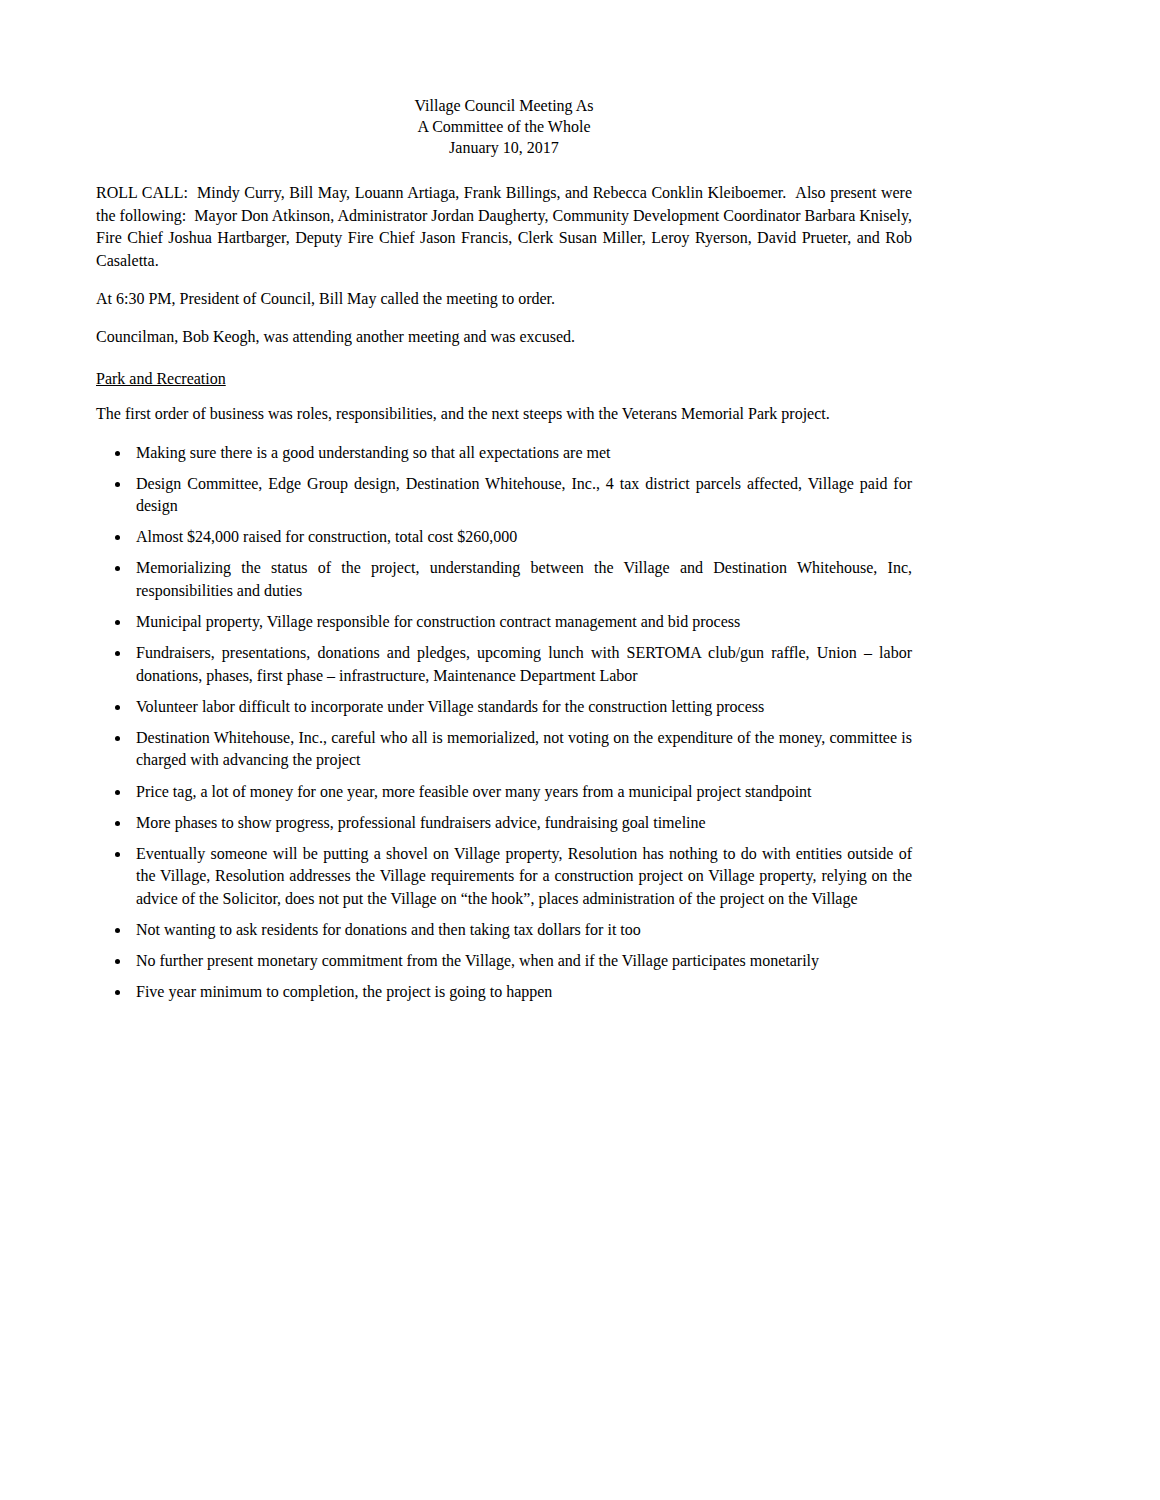Village Council Meeting As
A Committee of the Whole
January 10, 2017
ROLL CALL: Mindy Curry, Bill May, Louann Artiaga, Frank Billings, and Rebecca Conklin Kleiboemer. Also present were the following: Mayor Don Atkinson, Administrator Jordan Daugherty, Community Development Coordinator Barbara Knisely, Fire Chief Joshua Hartbarger, Deputy Fire Chief Jason Francis, Clerk Susan Miller, Leroy Ryerson, David Prueter, and Rob Casaletta.
At 6:30 PM, President of Council, Bill May called the meeting to order.
Councilman, Bob Keogh, was attending another meeting and was excused.
Park and Recreation
The first order of business was roles, responsibilities, and the next steeps with the Veterans Memorial Park project.
Making sure there is a good understanding so that all expectations are met
Design Committee, Edge Group design, Destination Whitehouse, Inc., 4 tax district parcels affected, Village paid for design
Almost $24,000 raised for construction, total cost $260,000
Memorializing the status of the project, understanding between the Village and Destination Whitehouse, Inc, responsibilities and duties
Municipal property, Village responsible for construction contract management and bid process
Fundraisers, presentations, donations and pledges, upcoming lunch with SERTOMA club/gun raffle, Union – labor donations, phases, first phase – infrastructure, Maintenance Department Labor
Volunteer labor difficult to incorporate under Village standards for the construction letting process
Destination Whitehouse, Inc., careful who all is memorialized, not voting on the expenditure of the money, committee is charged with advancing the project
Price tag, a lot of money for one year, more feasible over many years from a municipal project standpoint
More phases to show progress, professional fundraisers advice, fundraising goal timeline
Eventually someone will be putting a shovel on Village property, Resolution has nothing to do with entities outside of the Village, Resolution addresses the Village requirements for a construction project on Village property, relying on the advice of the Solicitor, does not put the Village on “the hook”, places administration of the project on the Village
Not wanting to ask residents for donations and then taking tax dollars for it too
No further present monetary commitment from the Village, when and if the Village participates monetarily
Five year minimum to completion, the project is going to happen